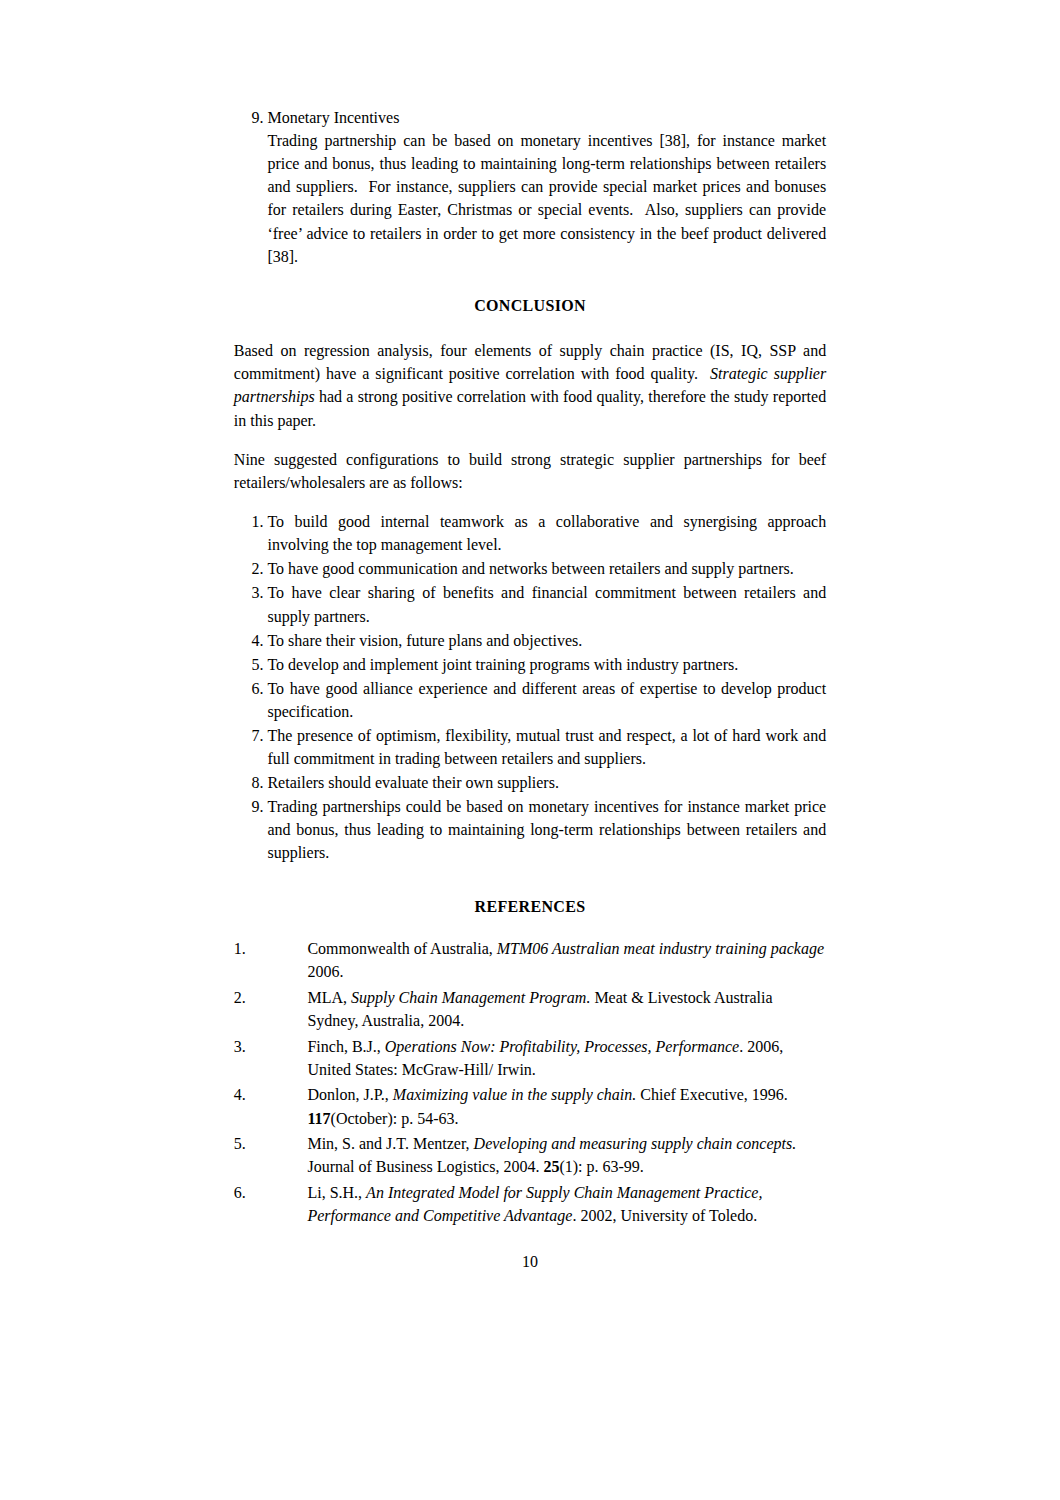Monetary Incentives
Trading partnership can be based on monetary incentives [38], for instance market price and bonus, thus leading to maintaining long-term relationships between retailers and suppliers. For instance, suppliers can provide special market prices and bonuses for retailers during Easter, Christmas or special events. Also, suppliers can provide ‘free’ advice to retailers in order to get more consistency in the beef product delivered [38].
CONCLUSION
Based on regression analysis, four elements of supply chain practice (IS, IQ, SSP and commitment) have a significant positive correlation with food quality. Strategic supplier partnerships had a strong positive correlation with food quality, therefore the study reported in this paper.
Nine suggested configurations to build strong strategic supplier partnerships for beef retailers/wholesalers are as follows:
To build good internal teamwork as a collaborative and synergising approach involving the top management level.
To have good communication and networks between retailers and supply partners.
To have clear sharing of benefits and financial commitment between retailers and supply partners.
To share their vision, future plans and objectives.
To develop and implement joint training programs with industry partners.
To have good alliance experience and different areas of expertise to develop product specification.
The presence of optimism, flexibility, mutual trust and respect, a lot of hard work and full commitment in trading between retailers and suppliers.
Retailers should evaluate their own suppliers.
Trading partnerships could be based on monetary incentives for instance market price and bonus, thus leading to maintaining long-term relationships between retailers and suppliers.
REFERENCES
1. Commonwealth of Australia, MTM06 Australian meat industry training package 2006.
2. MLA, Supply Chain Management Program. Meat & Livestock Australia Sydney, Australia, 2004.
3. Finch, B.J., Operations Now: Profitability, Processes, Performance. 2006, United States: McGraw-Hill/ Irwin.
4. Donlon, J.P., Maximizing value in the supply chain. Chief Executive, 1996. 117(October): p. 54-63.
5. Min, S. and J.T. Mentzer, Developing and measuring supply chain concepts. Journal of Business Logistics, 2004. 25(1): p. 63-99.
6. Li, S.H., An Integrated Model for Supply Chain Management Practice, Performance and Competitive Advantage. 2002, University of Toledo.
10